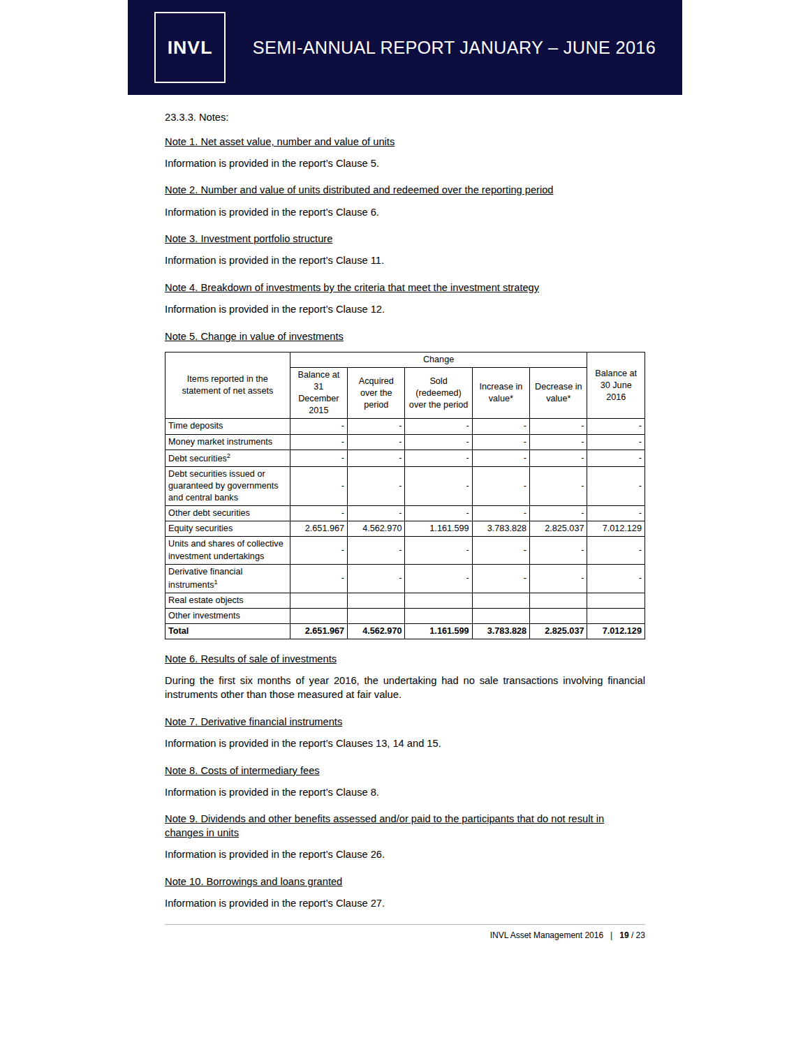INVL
SEMI-ANNUAL REPORT JANUARY – JUNE 2016
23.3.3. Notes:
Note 1. Net asset value, number and value of units
Information is provided in the report’s Clause 5.
Note 2. Number and value of units distributed and redeemed over the reporting period
Information is provided in the report’s Clause 6.
Note 3. Investment portfolio structure
Information is provided in the report’s Clause 11.
Note 4. Breakdown of investments by the criteria that meet the investment strategy
Information is provided in the report’s Clause 12.
Note 5. Change in value of investments
| Items reported in the statement of net assets | Change | Balance at 30 June 2016 |
| --- | --- | --- |
| Balance at 31 December 2015 | Acquired over the period | Sold (redeemed) over the period | Increase in value* | Decrease in value* |
| Time deposits | - | - | - | - | - | - |
| Money market instruments | - | - | - | - | - | - |
| Debt securities 2 | - | - | - | - | - | - |
| Debt securities issued or guaranteed by governments and central banks | - | - | - | - | - | - |
| Other debt securities | - | - | - | - | - | - |
| Equity securities | 2.651.967 | 4.562.970 | 1.161.599 | 3.783.828 | 2.825.037 | 7.012.129 |
| Units and shares of collective investment undertakings | - | - | - | - | - | - |
| Derivative financial instruments 1 | - | - | - | - | - | - |
| Real estate objects | | | | | | |
| Other investments | | | | | | |
| Total | 2.651.967 | 4.562.970 | 1.161.599 | 3.783.828 | 2.825.037 | 7.012.129 |
Note 6. Results of sale of investments
During the first six months of year 2016, the undertaking had no sale transactions involving financial instruments other than those measured at fair value.
Note 7. Derivative financial instruments
Information is provided in the report’s Clauses 13, 14 and 15.
Note 8. Costs of intermediary fees
Information is provided in the report’s Clause 8.
Note 9. Dividends and other benefits assessed and/or paid to the participants that do not result in changes in units
Information is provided in the report’s Clause 26.
Note 10. Borrowings and loans granted
Information is provided in the report’s Clause 27.
INVL Asset Management 2016 | 19 / 23